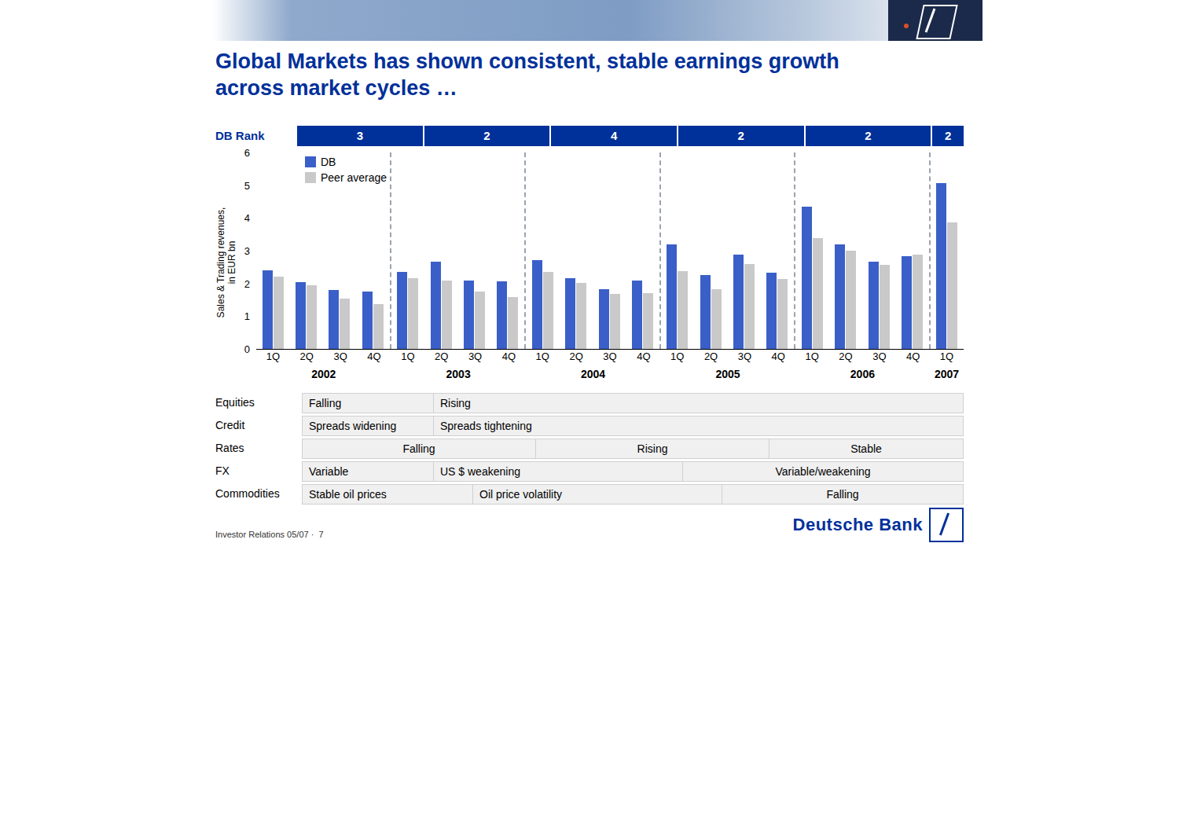Global Markets has shown consistent, stable earnings growth
across market cycles …
DB Rank
3
2
4
2
2
2
Sales & Trading revenues,
in EUR bn
6
5
4
3
2
1
0
DB
Peer average
1Q 2Q 3Q 4Q
1Q 2Q 3Q 4Q
1Q 2Q 3Q 4Q
1Q 2Q 3Q 4Q
1Q 2Q 3Q 4Q
1Q
2002
2003
2004
2005
2006
2007
Equities
Falling
Rising
Credit
Spreads widening
Spreads tightening
Rates
Falling
Rising
Stable
FX
Variable
US $ weakening
Variable/weakening
Commodities
Stable oil prices
Oil price volatility
Falling
Investor Relations 05/07 · 7
Deutsche Bank